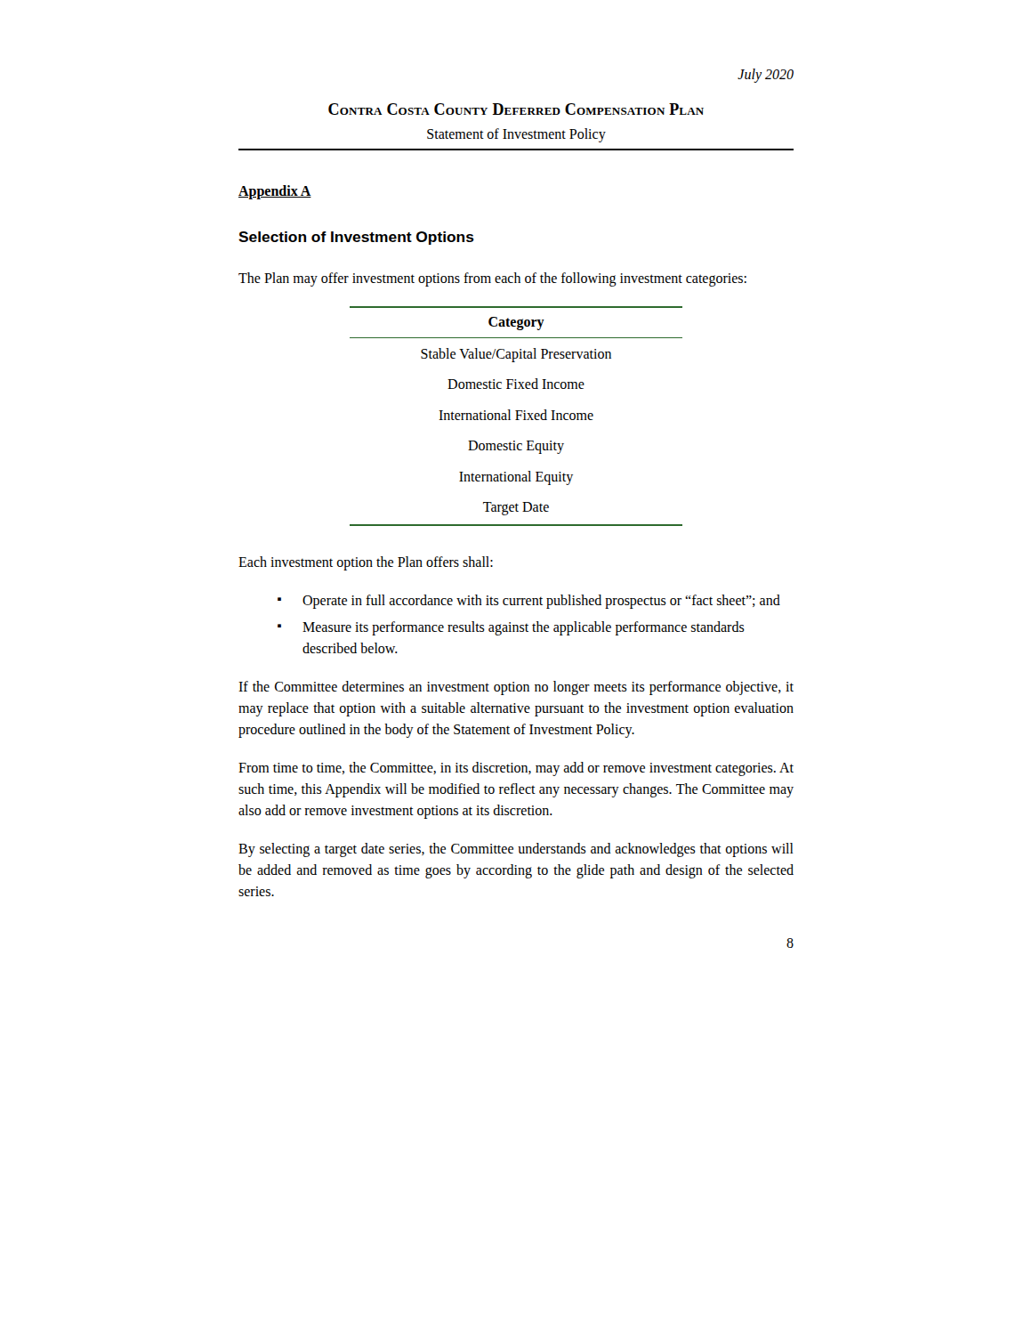July 2020
Contra Costa County Deferred Compensation Plan
Statement of Investment Policy
Appendix A
Selection of Investment Options
The Plan may offer investment options from each of the following investment categories:
| Category |
| --- |
| Stable Value/Capital Preservation |
| Domestic Fixed Income |
| International Fixed Income |
| Domestic Equity |
| International Equity |
| Target Date |
Each investment option the Plan offers shall:
Operate in full accordance with its current published prospectus or “fact sheet”; and
Measure its performance results against the applicable performance standards described below.
If the Committee determines an investment option no longer meets its performance objective, it may replace that option with a suitable alternative pursuant to the investment option evaluation procedure outlined in the body of the Statement of Investment Policy.
From time to time, the Committee, in its discretion, may add or remove investment categories. At such time, this Appendix will be modified to reflect any necessary changes. The Committee may also add or remove investment options at its discretion.
By selecting a target date series, the Committee understands and acknowledges that options will be added and removed as time goes by according to the glide path and design of the selected series.
8